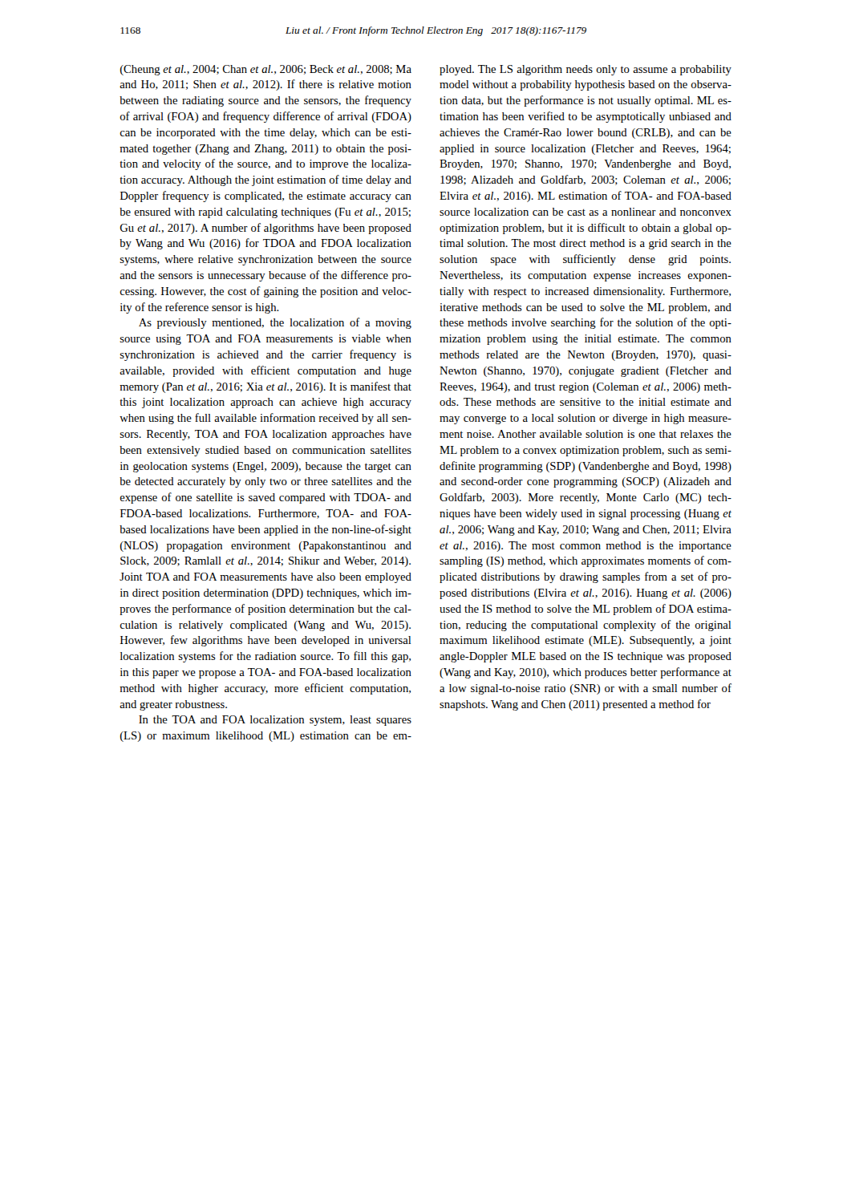1168 Liu et al. / Front Inform Technol Electron Eng 2017 18(8):1167-1179
(Cheung et al., 2004; Chan et al., 2006; Beck et al., 2008; Ma and Ho, 2011; Shen et al., 2012). If there is relative motion between the radiating source and the sensors, the frequency of arrival (FOA) and frequency difference of arrival (FDOA) can be incorporated with the time delay, which can be estimated together (Zhang and Zhang, 2011) to obtain the position and velocity of the source, and to improve the localization accuracy. Although the joint estimation of time delay and Doppler frequency is complicated, the estimate accuracy can be ensured with rapid calculating techniques (Fu et al., 2015; Gu et al., 2017). A number of algorithms have been proposed by Wang and Wu (2016) for TDOA and FDOA localization systems, where relative synchronization between the source and the sensors is unnecessary because of the difference processing. However, the cost of gaining the position and velocity of the reference sensor is high.
As previously mentioned, the localization of a moving source using TOA and FOA measurements is viable when synchronization is achieved and the carrier frequency is available, provided with efficient computation and huge memory (Pan et al., 2016; Xia et al., 2016). It is manifest that this joint localization approach can achieve high accuracy when using the full available information received by all sensors. Recently, TOA and FOA localization approaches have been extensively studied based on communication satellites in geolocation systems (Engel, 2009), because the target can be detected accurately by only two or three satellites and the expense of one satellite is saved compared with TDOA- and FDOA-based localizations. Furthermore, TOA- and FOA-based localizations have been applied in the non-line-of-sight (NLOS) propagation environment (Papakonstantinou and Slock, 2009; Ramlall et al., 2014; Shikur and Weber, 2014). Joint TOA and FOA measurements have also been employed in direct position determination (DPD) techniques, which improves the performance of position determination but the calculation is relatively complicated (Wang and Wu, 2015). However, few algorithms have been developed in universal localization systems for the radiation source. To fill this gap, in this paper we propose a TOA- and FOA-based localization method with higher accuracy, more efficient computation, and greater robustness.
In the TOA and FOA localization system, least squares (LS) or maximum likelihood (ML) estimation can be employed. The LS algorithm needs only to assume a probability model without a probability hypothesis based on the observation data, but the performance is not usually optimal. ML estimation has been verified to be asymptotically unbiased and achieves the Cramér-Rao lower bound (CRLB), and can be applied in source localization (Fletcher and Reeves, 1964; Broyden, 1970; Shanno, 1970; Vandenberghe and Boyd, 1998; Alizadeh and Goldfarb, 2003; Coleman et al., 2006; Elvira et al., 2016). ML estimation of TOA- and FOA-based source localization can be cast as a nonlinear and nonconvex optimization problem, but it is difficult to obtain a global optimal solution. The most direct method is a grid search in the solution space with sufficiently dense grid points. Nevertheless, its computation expense increases exponentially with respect to increased dimensionality. Furthermore, iterative methods can be used to solve the ML problem, and these methods involve searching for the solution of the optimization problem using the initial estimate. The common methods related are the Newton (Broyden, 1970), quasi-Newton (Shanno, 1970), conjugate gradient (Fletcher and Reeves, 1964), and trust region (Coleman et al., 2006) methods. These methods are sensitive to the initial estimate and may converge to a local solution or diverge in high measurement noise. Another available solution is one that relaxes the ML problem to a convex optimization problem, such as semidefinite programming (SDP) (Vandenberghe and Boyd, 1998) and second-order cone programming (SOCP) (Alizadeh and Goldfarb, 2003). More recently, Monte Carlo (MC) techniques have been widely used in signal processing (Huang et al., 2006; Wang and Kay, 2010; Wang and Chen, 2011; Elvira et al., 2016). The most common method is the importance sampling (IS) method, which approximates moments of complicated distributions by drawing samples from a set of proposed distributions (Elvira et al., 2016). Huang et al. (2006) used the IS method to solve the ML problem of DOA estimation, reducing the computational complexity of the original maximum likelihood estimate (MLE). Subsequently, a joint angle-Doppler MLE based on the IS technique was proposed (Wang and Kay, 2010), which produces better performance at a low signal-to-noise ratio (SNR) or with a small number of snapshots. Wang and Chen (2011) presented a method for